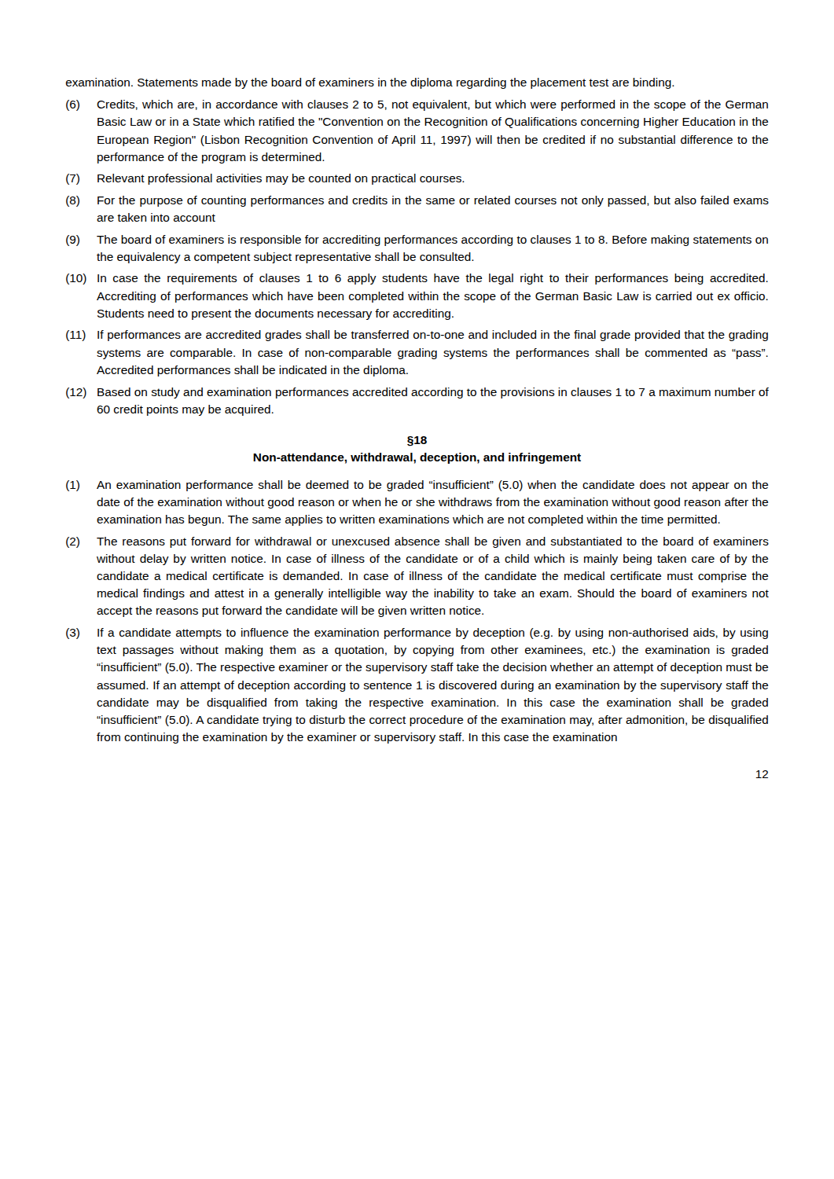examination. Statements made by the board of examiners in the diploma regarding the placement test are binding.
(6) Credits, which are, in accordance with clauses 2 to 5, not equivalent, but which were performed in the scope of the German Basic Law or in a State which ratified the "Convention on the Recognition of Qualifications concerning Higher Education in the European Region" (Lisbon Recognition Convention of April 11, 1997) will then be credited if no substantial difference to the performance of the program is determined.
(7) Relevant professional activities may be counted on practical courses.
(8) For the purpose of counting performances and credits in the same or related courses not only passed, but also failed exams are taken into account
(9) The board of examiners is responsible for accrediting performances according to clauses 1 to 8. Before making statements on the equivalency a competent subject representative shall be consulted.
(10) In case the requirements of clauses 1 to 6 apply students have the legal right to their performances being accredited. Accrediting of performances which have been completed within the scope of the German Basic Law is carried out ex officio. Students need to present the documents necessary for accrediting.
(11) If performances are accredited grades shall be transferred on-to-one and included in the final grade provided that the grading systems are comparable. In case of non-comparable grading systems the performances shall be commented as “pass”. Accredited performances shall be indicated in the diploma.
(12) Based on study and examination performances accredited according to the provisions in clauses 1 to 7 a maximum number of 60 credit points may be acquired.
§18
Non-attendance, withdrawal, deception, and infringement
(1) An examination performance shall be deemed to be graded “insufficient” (5.0) when the candidate does not appear on the date of the examination without good reason or when he or she withdraws from the examination without good reason after the examination has begun. The same applies to written examinations which are not completed within the time permitted.
(2) The reasons put forward for withdrawal or unexcused absence shall be given and substantiated to the board of examiners without delay by written notice. In case of illness of the candidate or of a child which is mainly being taken care of by the candidate a medical certificate is demanded. In case of illness of the candidate the medical certificate must comprise the medical findings and attest in a generally intelligible way the inability to take an exam. Should the board of examiners not accept the reasons put forward the candidate will be given written notice.
(3) If a candidate attempts to influence the examination performance by deception (e.g. by using non-authorised aids, by using text passages without making them as a quotation, by copying from other examinees, etc.) the examination is graded “insufficient” (5.0). The respective examiner or the supervisory staff take the decision whether an attempt of deception must be assumed. If an attempt of deception according to sentence 1 is discovered during an examination by the supervisory staff the candidate may be disqualified from taking the respective examination. In this case the examination shall be graded “insufficient” (5.0). A candidate trying to disturb the correct procedure of the examination may, after admonition, be disqualified from continuing the examination by the examiner or supervisory staff. In this case the examination
12